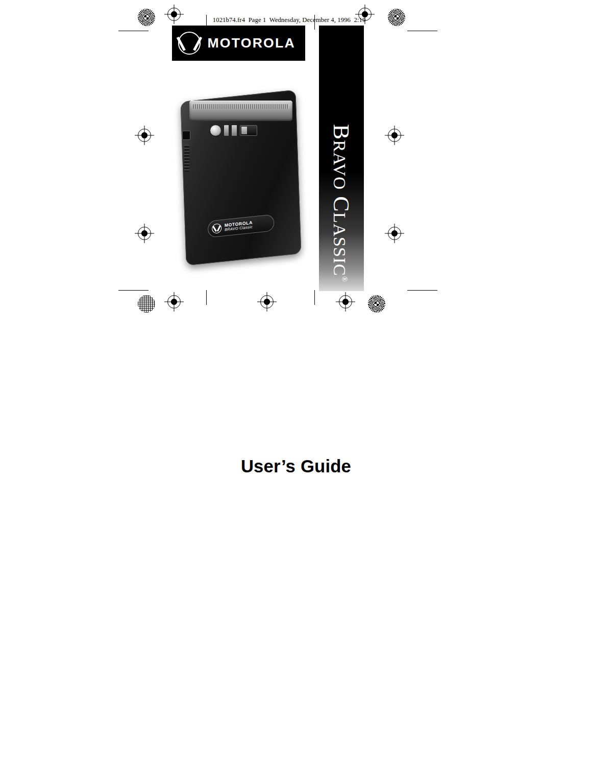1021b74.fr4 Page 1 Wednesday, December 4, 1996 2:19
MOTOROLA
MOTOROLA
BRAVO Classic
BRAVO CLASSIC®
User’s Guide